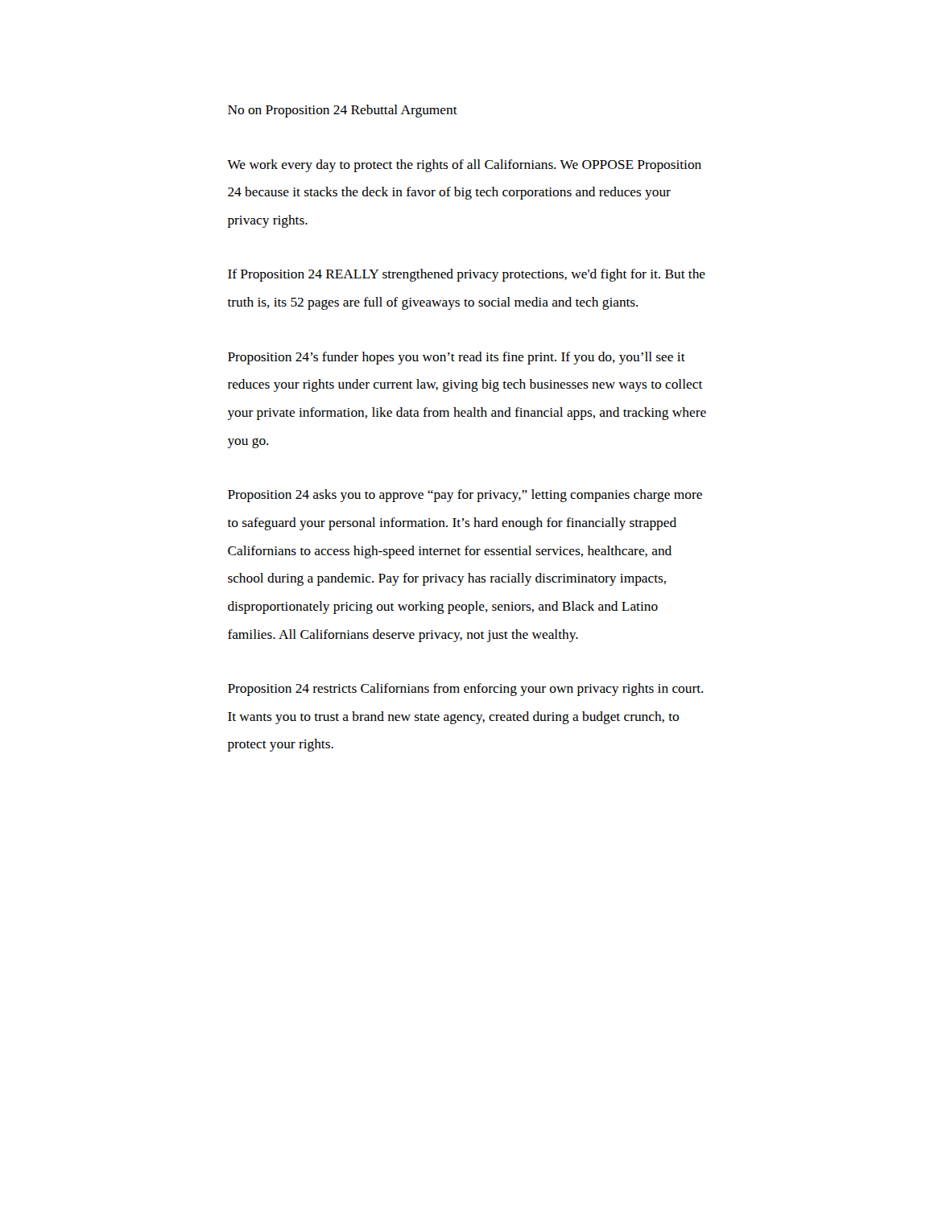No on Proposition 24 Rebuttal Argument
We work every day to protect the rights of all Californians. We OPPOSE Proposition 24 because it stacks the deck in favor of big tech corporations and reduces your privacy rights.
If Proposition 24 REALLY strengthened privacy protections, we'd fight for it. But the truth is, its 52 pages are full of giveaways to social media and tech giants.
Proposition 24’s funder hopes you won’t read its fine print. If you do, you’ll see it reduces your rights under current law, giving big tech businesses new ways to collect your private information, like data from health and financial apps, and tracking where you go.
Proposition 24 asks you to approve “pay for privacy,” letting companies charge more to safeguard your personal information. It’s hard enough for financially strapped Californians to access high-speed internet for essential services, healthcare, and school during a pandemic. Pay for privacy has racially discriminatory impacts, disproportionately pricing out working people, seniors, and Black and Latino families. All Californians deserve privacy, not just the wealthy.
Proposition 24 restricts Californians from enforcing your own privacy rights in court. It wants you to trust a brand new state agency, created during a budget crunch, to protect your rights.